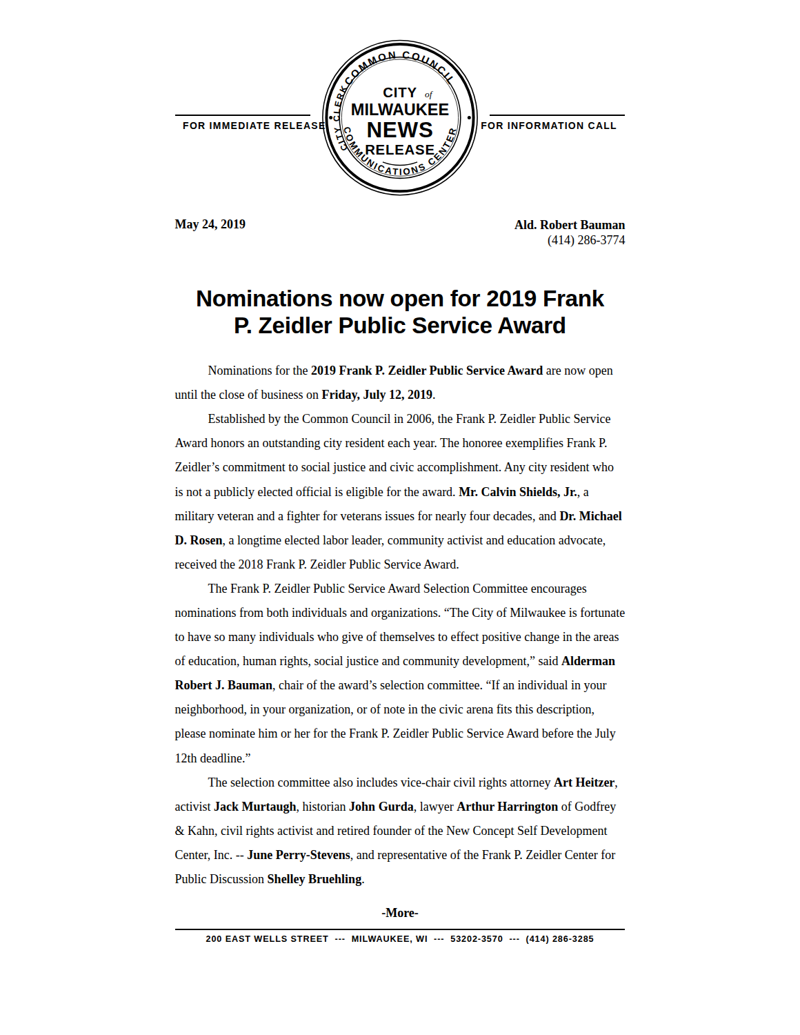FOR IMMEDIATE RELEASE
FOR INFORMATION CALL
COMMON COUNCIL COMMUNICATIONS CENTER CITY CLERK CITY MILWAUKEE NEWS RELEASE of
May 24, 2019
Ald. Robert Bauman
(414) 286-3774
Nominations now open for 2019 Frank P. Zeidler Public Service Award
Nominations for the 2019 Frank P. Zeidler Public Service Award are now open until the close of business on Friday, July 12, 2019.
Established by the Common Council in 2006, the Frank P. Zeidler Public Service Award honors an outstanding city resident each year. The honoree exemplifies Frank P. Zeidler’s commitment to social justice and civic accomplishment. Any city resident who is not a publicly elected official is eligible for the award. Mr. Calvin Shields, Jr., a military veteran and a fighter for veterans issues for nearly four decades, and Dr. Michael D. Rosen, a longtime elected labor leader, community activist and education advocate, received the 2018 Frank P. Zeidler Public Service Award.
The Frank P. Zeidler Public Service Award Selection Committee encourages nominations from both individuals and organizations. “The City of Milwaukee is fortunate to have so many individuals who give of themselves to effect positive change in the areas of education, human rights, social justice and community development,” said Alderman Robert J. Bauman, chair of the award’s selection committee. “If an individual in your neighborhood, in your organization, or of note in the civic arena fits this description, please nominate him or her for the Frank P. Zeidler Public Service Award before the July 12th deadline.”
The selection committee also includes vice-chair civil rights attorney Art Heitzer, activist Jack Murtaugh, historian John Gurda, lawyer Arthur Harrington of Godfrey & Kahn, civil rights activist and retired founder of the New Concept Self Development Center, Inc. -- June Perry-Stevens, and representative of the Frank P. Zeidler Center for Public Discussion Shelley Bruehling.
-More-
200 EAST WELLS STREET --- MILWAUKEE, WI --- 53202-3570 --- (414) 286-3285